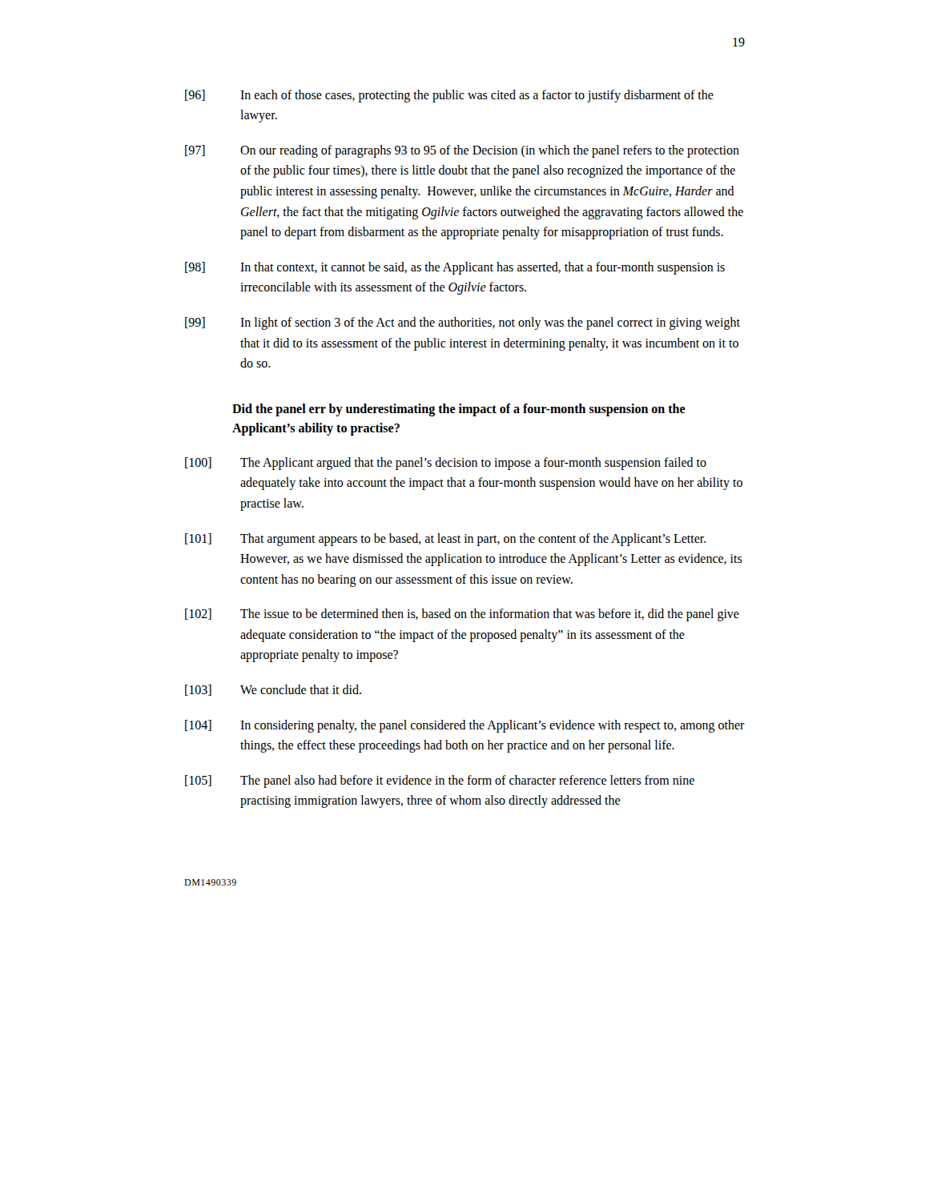19
[96]
In each of those cases, protecting the public was cited as a factor to justify disbarment of the lawyer.
[97]
On our reading of paragraphs 93 to 95 of the Decision (in which the panel refers to the protection of the public four times), there is little doubt that the panel also recognized the importance of the public interest in assessing penalty. However, unlike the circumstances in McGuire, Harder and Gellert, the fact that the mitigating Ogilvie factors outweighed the aggravating factors allowed the panel to depart from disbarment as the appropriate penalty for misappropriation of trust funds.
[98]
In that context, it cannot be said, as the Applicant has asserted, that a four-month suspension is irreconcilable with its assessment of the Ogilvie factors.
[99]
In light of section 3 of the Act and the authorities, not only was the panel correct in giving weight that it did to its assessment of the public interest in determining penalty, it was incumbent on it to do so.
Did the panel err by underestimating the impact of a four-month suspension on the Applicant’s ability to practise?
[100]
The Applicant argued that the panel’s decision to impose a four-month suspension failed to adequately take into account the impact that a four-month suspension would have on her ability to practise law.
[101]
That argument appears to be based, at least in part, on the content of the Applicant’s Letter. However, as we have dismissed the application to introduce the Applicant’s Letter as evidence, its content has no bearing on our assessment of this issue on review.
[102]
The issue to be determined then is, based on the information that was before it, did the panel give adequate consideration to “the impact of the proposed penalty” in its assessment of the appropriate penalty to impose?
[103]
We conclude that it did.
[104]
In considering penalty, the panel considered the Applicant’s evidence with respect to, among other things, the effect these proceedings had both on her practice and on her personal life.
[105]
The panel also had before it evidence in the form of character reference letters from nine practising immigration lawyers, three of whom also directly addressed the
DM1490339